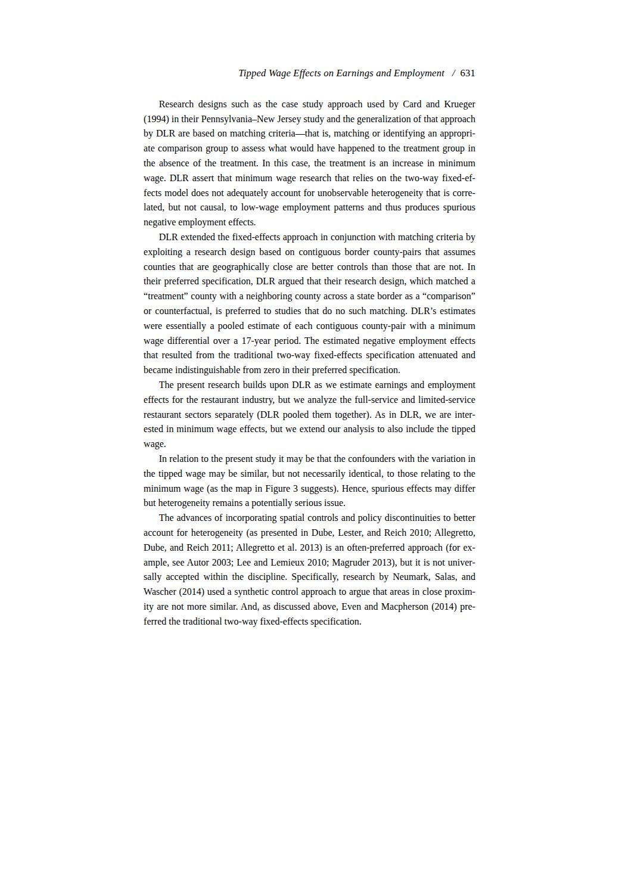Tipped Wage Effects on Earnings and Employment / 631
Research designs such as the case study approach used by Card and Krueger (1994) in their Pennsylvania–New Jersey study and the generalization of that approach by DLR are based on matching criteria—that is, matching or identifying an appropriate comparison group to assess what would have happened to the treatment group in the absence of the treatment. In this case, the treatment is an increase in minimum wage. DLR assert that minimum wage research that relies on the two-way fixed-effects model does not adequately account for unobservable heterogeneity that is correlated, but not causal, to low-wage employment patterns and thus produces spurious negative employment effects.
DLR extended the fixed-effects approach in conjunction with matching criteria by exploiting a research design based on contiguous border county-pairs that assumes counties that are geographically close are better controls than those that are not. In their preferred specification, DLR argued that their research design, which matched a “treatment” county with a neighboring county across a state border as a “comparison” or counterfactual, is preferred to studies that do no such matching. DLR’s estimates were essentially a pooled estimate of each contiguous county-pair with a minimum wage differential over a 17-year period. The estimated negative employment effects that resulted from the traditional two-way fixed-effects specification attenuated and became indistinguishable from zero in their preferred specification.
The present research builds upon DLR as we estimate earnings and employment effects for the restaurant industry, but we analyze the full-service and limited-service restaurant sectors separately (DLR pooled them together). As in DLR, we are interested in minimum wage effects, but we extend our analysis to also include the tipped wage.
In relation to the present study it may be that the confounders with the variation in the tipped wage may be similar, but not necessarily identical, to those relating to the minimum wage (as the map in Figure 3 suggests). Hence, spurious effects may differ but heterogeneity remains a potentially serious issue.
The advances of incorporating spatial controls and policy discontinuities to better account for heterogeneity (as presented in Dube, Lester, and Reich 2010; Allegretto, Dube, and Reich 2011; Allegretto et al. 2013) is an often-preferred approach (for example, see Autor 2003; Lee and Lemieux 2010; Magruder 2013), but it is not universally accepted within the discipline. Specifically, research by Neumark, Salas, and Wascher (2014) used a synthetic control approach to argue that areas in close proximity are not more similar. And, as discussed above, Even and Macpherson (2014) preferred the traditional two-way fixed-effects specification.